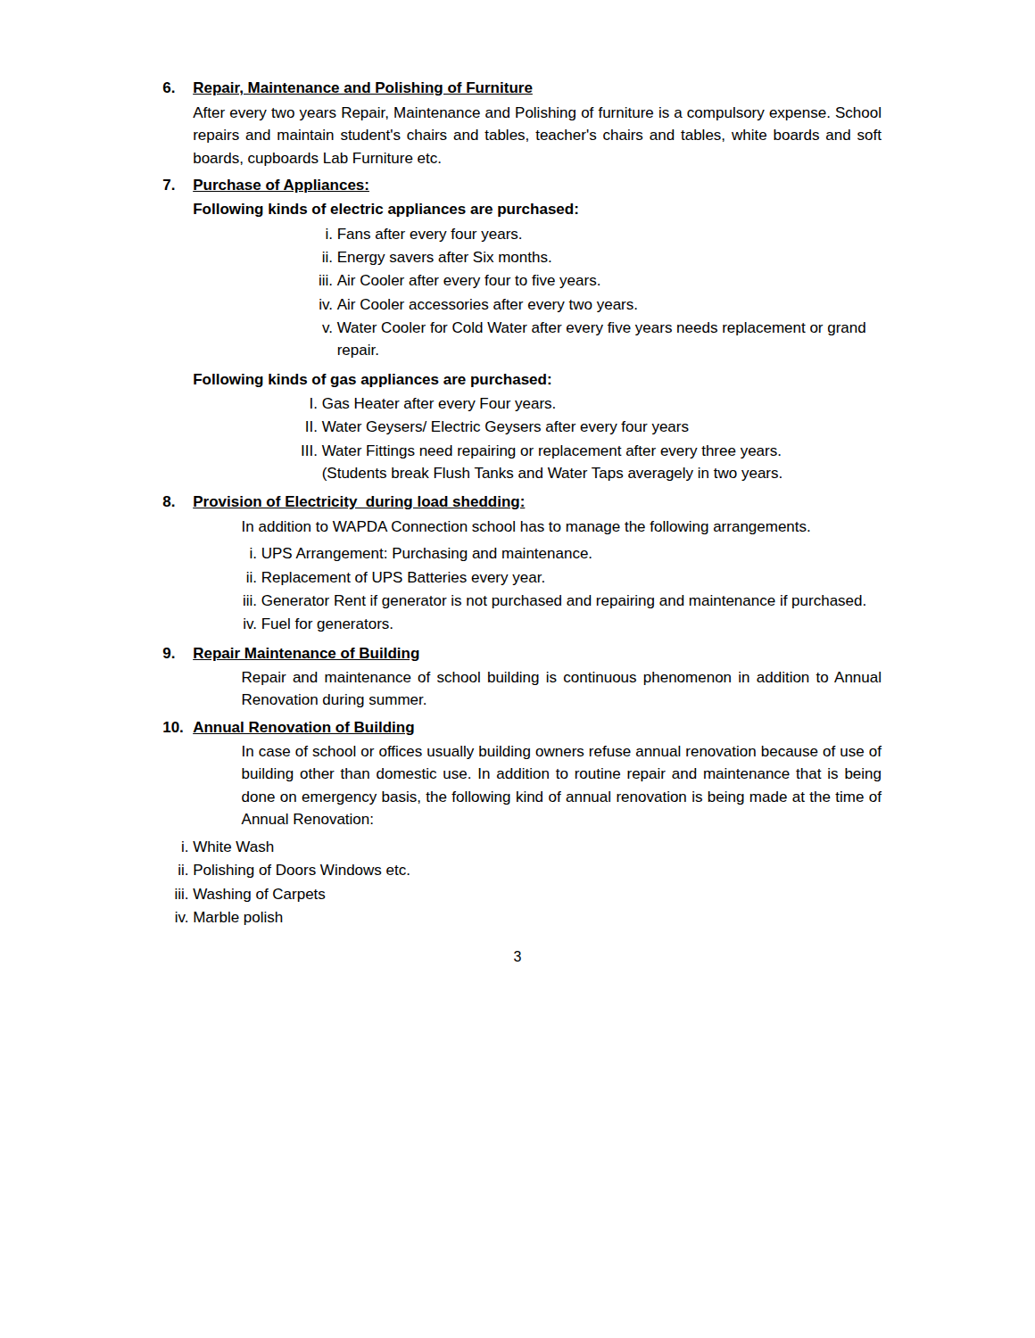Repair, Maintenance and Polishing of Furniture
After every two years Repair, Maintenance and Polishing of furniture is a compulsory expense. School repairs and maintain student's chairs and tables, teacher's chairs and tables, white boards and soft boards, cupboards Lab Furniture etc.
Purchase of Appliances: Following kinds of electric appliances are purchased:
Fans after every four years.
Energy savers after Six months.
Air Cooler after every four to five years.
Air Cooler accessories after every two years.
Water Cooler for Cold Water after every five years needs replacement or grand repair.
Following kinds of gas appliances are purchased:
Gas Heater after every Four years.
Water Geysers/ Electric Geysers after every four years
Water Fittings need repairing or replacement after every three years.
(Students break Flush Tanks and Water Taps averagely in two years.
Provision of Electricity during load shedding:
In addition to WAPDA Connection school has to manage the following arrangements.
UPS Arrangement: Purchasing and maintenance.
Replacement of UPS Batteries every year.
Generator Rent if generator is not purchased and repairing and maintenance if purchased.
Fuel for generators.
Repair Maintenance of Building
Repair and maintenance of school building is continuous phenomenon in addition to Annual Renovation during summer.
Annual Renovation of Building
In case of school or offices usually building owners refuse annual renovation because of use of building other than domestic use. In addition to routine repair and maintenance that is being done on emergency basis, the following kind of annual renovation is being made at the time of Annual Renovation:
White Wash
Polishing of Doors Windows etc.
Washing of Carpets
Marble polish
3